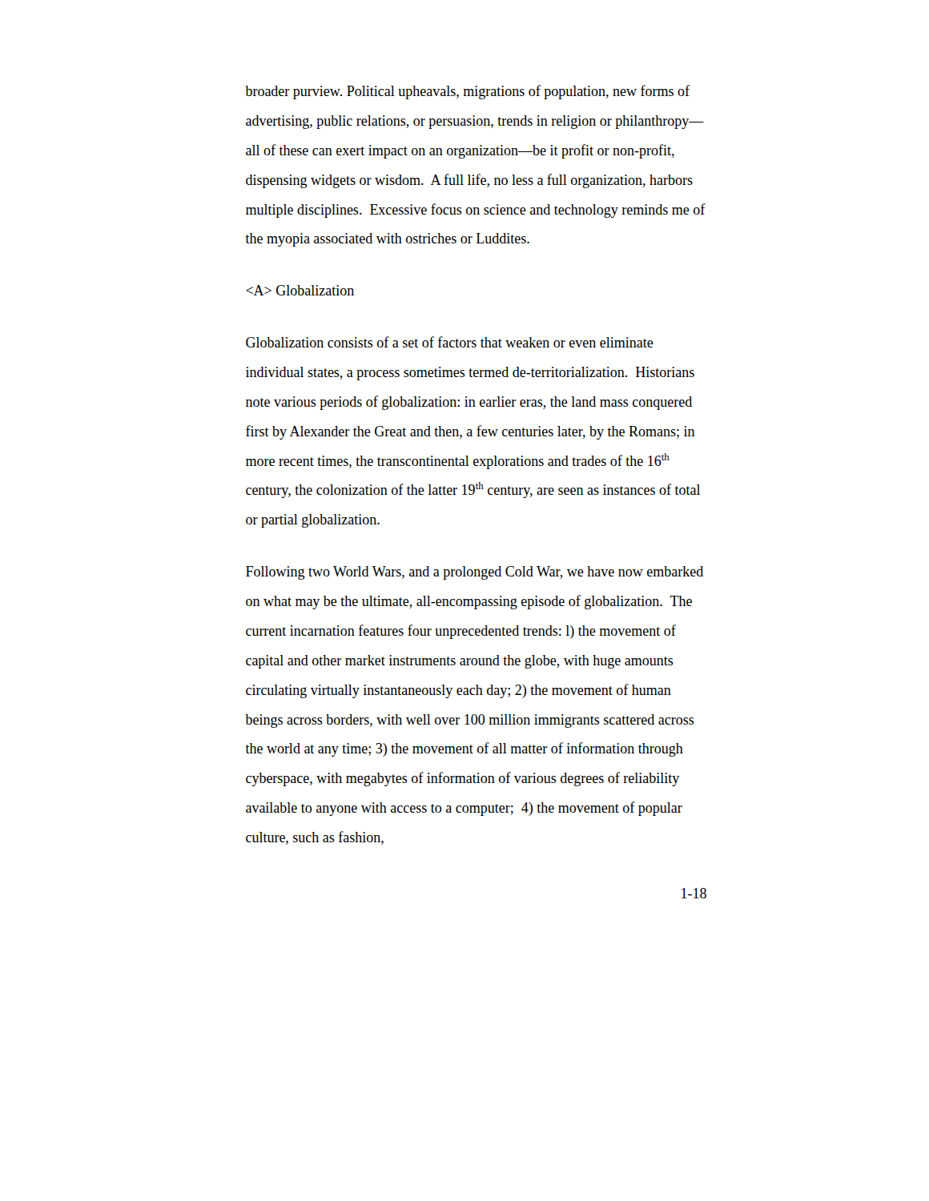broader purview. Political upheavals, migrations of population, new forms of advertising, public relations, or persuasion, trends in religion or philanthropy—all of these can exert impact on an organization—be it profit or non-profit, dispensing widgets or wisdom. A full life, no less a full organization, harbors multiple disciplines. Excessive focus on science and technology reminds me of the myopia associated with ostriches or Luddites.
<A> Globalization
Globalization consists of a set of factors that weaken or even eliminate individual states, a process sometimes termed de-territorialization. Historians note various periods of globalization: in earlier eras, the land mass conquered first by Alexander the Great and then, a few centuries later, by the Romans; in more recent times, the transcontinental explorations and trades of the 16th century, the colonization of the latter 19th century, are seen as instances of total or partial globalization.
Following two World Wars, and a prolonged Cold War, we have now embarked on what may be the ultimate, all-encompassing episode of globalization. The current incarnation features four unprecedented trends: l) the movement of capital and other market instruments around the globe, with huge amounts circulating virtually instantaneously each day; 2) the movement of human beings across borders, with well over 100 million immigrants scattered across the world at any time; 3) the movement of all matter of information through cyberspace, with megabytes of information of various degrees of reliability available to anyone with access to a computer; 4) the movement of popular culture, such as fashion,
1-18